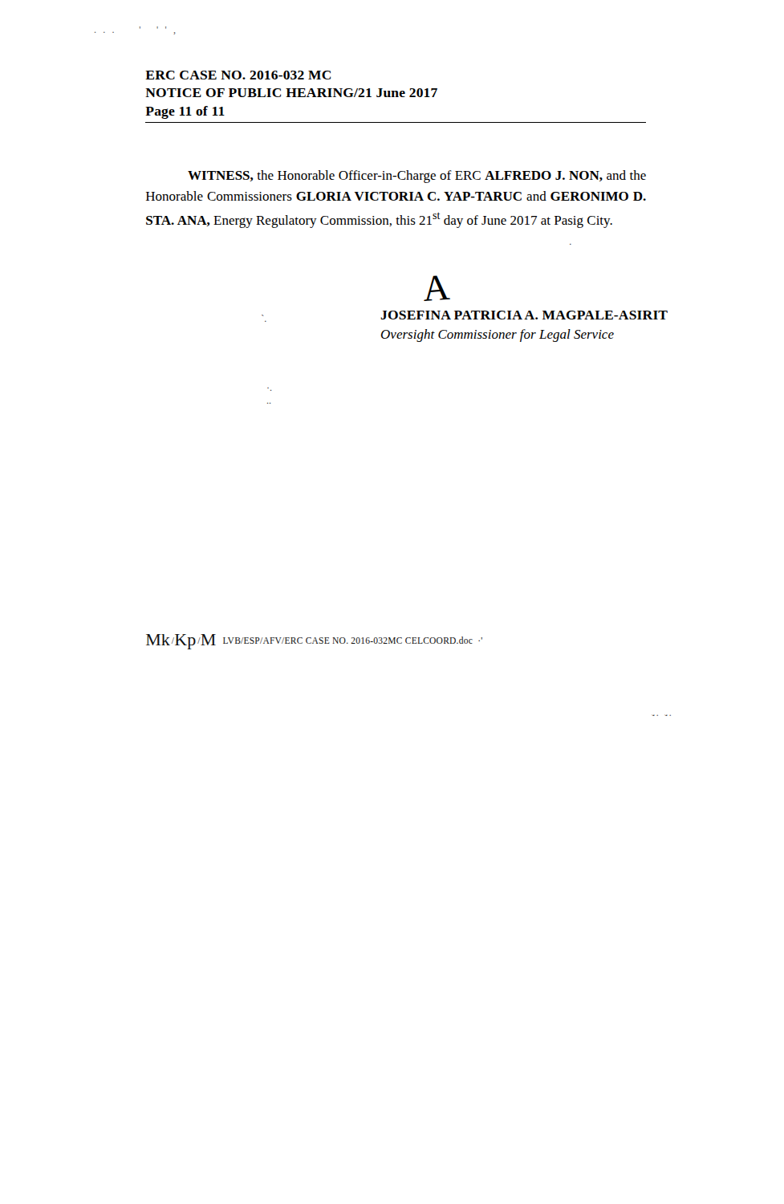. . . ' ' ' ,
ERC CASE NO. 2016-032 MC
NOTICE OF PUBLIC HEARING/21 June 2017
Page 11 of 11
WITNESS, the Honorable Officer-in-Charge of ERC ALFREDO J. NON, and the Honorable Commissioners GLORIA VICTORIA C. YAP-TARUC and GERONIMO D. STA. ANA, Energy Regulatory Commission, this 21st day of June 2017 at Pasig City.
A
JOSEFINA PATRICIA A. MAGPALE-ASIRIT
Oversight Commissioner for Legal Service
`.
·.
..
.
;
;
Mk/Kp/M LVB/ESP/AFV/ERC CASE NO. 2016-032MC CELCOORD.doc ·'